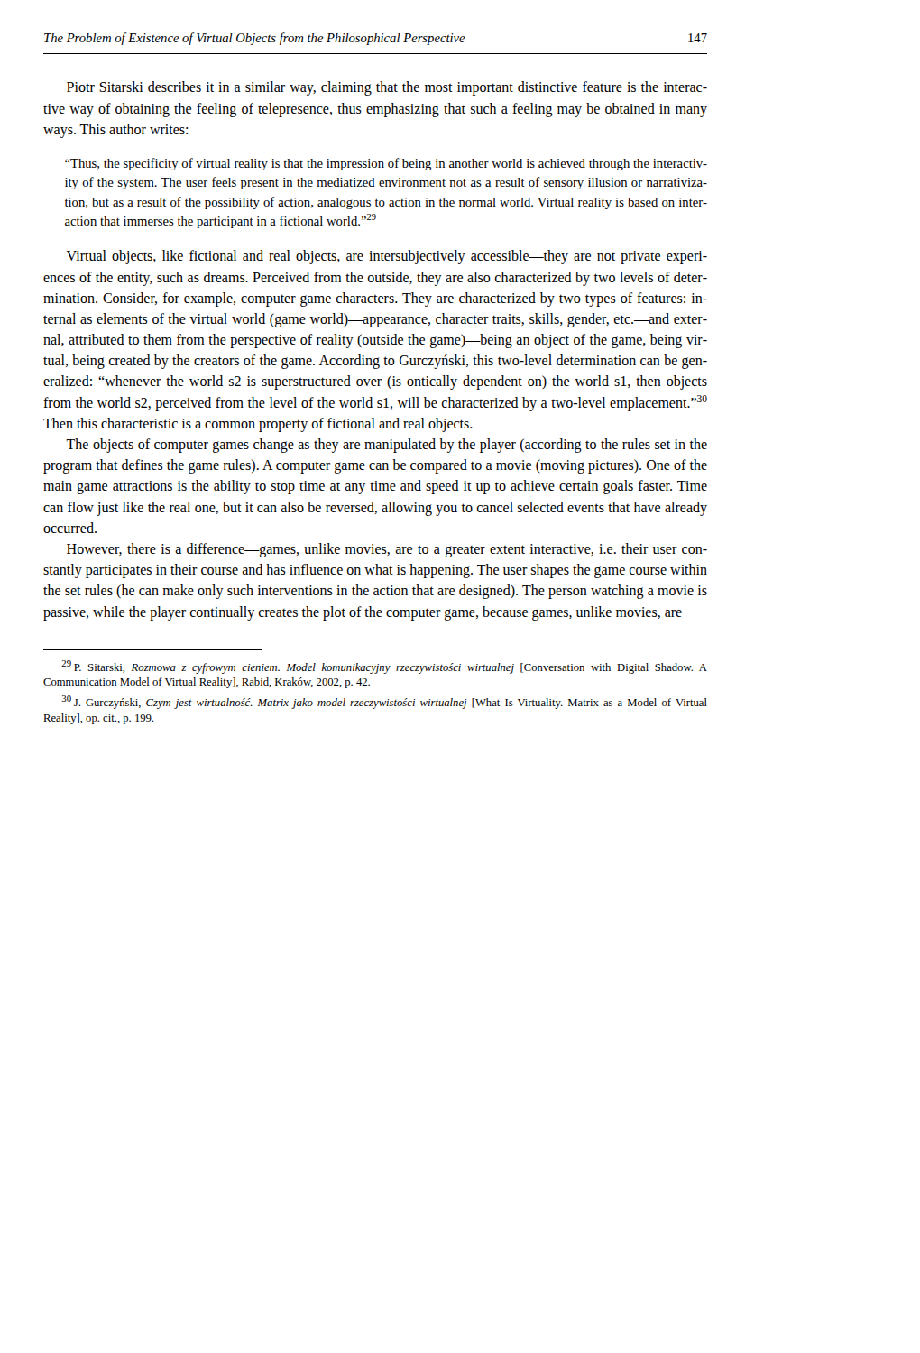The Problem of Existence of Virtual Objects from the Philosophical Perspective 147
Piotr Sitarski describes it in a similar way, claiming that the most important distinctive feature is the interactive way of obtaining the feeling of telepresence, thus emphasizing that such a feeling may be obtained in many ways. This author writes:
“Thus, the specificity of virtual reality is that the impression of being in another world is achieved through the interactivity of the system. The user feels present in the mediatized environment not as a result of sensory illusion or narrativization, but as a result of the possibility of action, analogous to action in the normal world. Virtual reality is based on interaction that immerses the participant in a fictional world.”29
Virtual objects, like fictional and real objects, are intersubjectively accessible—they are not private experiences of the entity, such as dreams. Perceived from the outside, they are also characterized by two levels of determination. Consider, for example, computer game characters. They are characterized by two types of features: internal as elements of the virtual world (game world)—appearance, character traits, skills, gender, etc.—and external, attributed to them from the perspective of reality (outside the game)—being an object of the game, being virtual, being created by the creators of the game. According to Gurczyński, this two-level determination can be generalized: “whenever the world s2 is superstructured over (is ontically dependent on) the world s1, then objects from the world s2, perceived from the level of the world s1, will be characterized by a two-level emplacement.”30 Then this characteristic is a common property of fictional and real objects.
The objects of computer games change as they are manipulated by the player (according to the rules set in the program that defines the game rules). A computer game can be compared to a movie (moving pictures). One of the main game attractions is the ability to stop time at any time and speed it up to achieve certain goals faster. Time can flow just like the real one, but it can also be reversed, allowing you to cancel selected events that have already occurred.
However, there is a difference—games, unlike movies, are to a greater extent interactive, i.e. their user constantly participates in their course and has influence on what is happening. The user shapes the game course within the set rules (he can make only such interventions in the action that are designed). The person watching a movie is passive, while the player continually creates the plot of the computer game, because games, unlike movies, are
29 P. Sitarski, Rozmowa z cyfrowym cieniem. Model komunikacyjny rzeczywistości wirtualnej [Conversation with Digital Shadow. A Communication Model of Virtual Reality], Rabid, Kraków, 2002, p. 42.
30 J. Gurczyński, Czym jest wirtualność. Matrix jako model rzeczywistości wirtualnej [What Is Virtuality. Matrix as a Model of Virtual Reality], op. cit., p. 199.